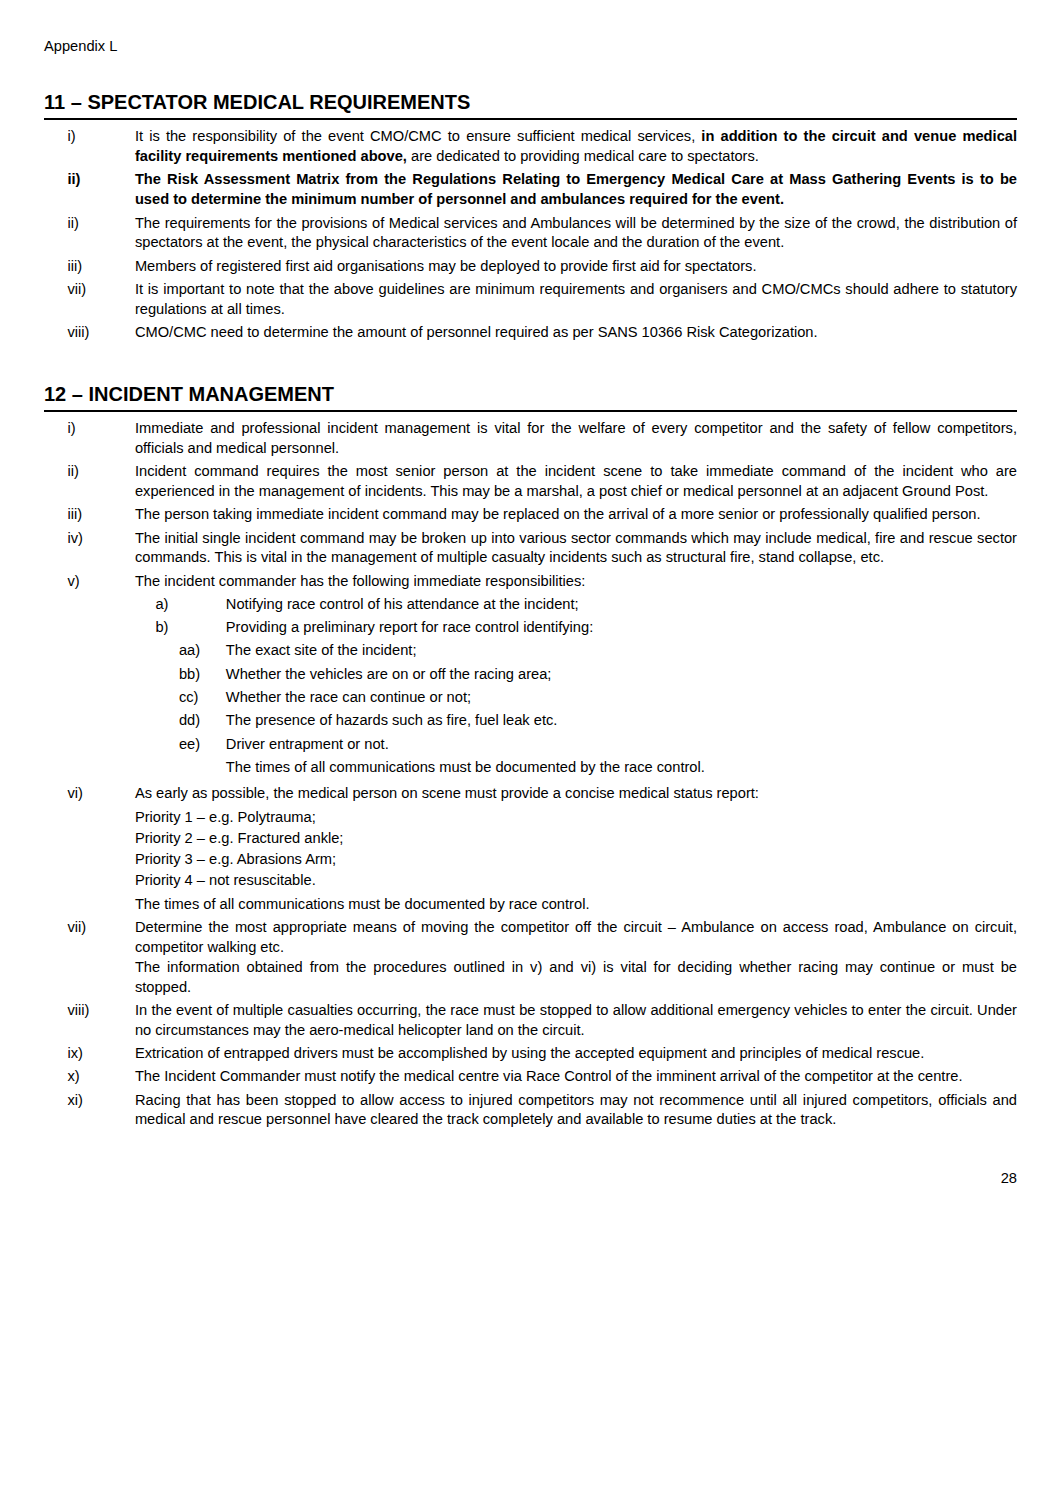Appendix L
11 – SPECTATOR MEDICAL REQUIREMENTS
| i) | It is the responsibility of the event CMO/CMC to ensure sufficient medical services, in addition to the circuit and venue medical facility requirements mentioned above, are dedicated to providing medical care to spectators. |
| ii) | The Risk Assessment Matrix from the Regulations Relating to Emergency Medical Care at Mass Gathering Events is to be used to determine the minimum number of personnel and ambulances required for the event. |
| ii) | The requirements for the provisions of Medical services and Ambulances will be determined by the size of the crowd, the distribution of spectators at the event, the physical characteristics of the event locale and the duration of the event. |
| iii) | Members of registered first aid organisations may be deployed to provide first aid for spectators. |
| vii) | It is important to note that the above guidelines are minimum requirements and organisers and CMO/CMCs should adhere to statutory regulations at all times. |
| viii) | CMO/CMC need to determine the amount of personnel required as per SANS 10366 Risk Categorization. |
12 – INCIDENT MANAGEMENT
| i) | Immediate and professional incident management is vital for the welfare of every competitor and the safety of fellow competitors, officials and medical personnel. |
| ii) | Incident command requires the most senior person at the incident scene to take immediate command of the incident who are experienced in the management of incidents. This may be a marshal, a post chief or medical personnel at an adjacent Ground Post. |
| iii) | The person taking immediate incident command may be replaced on the arrival of a more senior or professionally qualified person. |
| iv) | The initial single incident command may be broken up into various sector commands which may include medical, fire and rescue sector commands. This is vital in the management of multiple casualty incidents such as structural fire, stand collapse, etc. |
| v) | The incident commander has the following immediate responsibilities: / a) / Notifying race control of his attendance at the incident; / / b) / Providing a preliminary report for race control identifying: / / aa) / The exact site of the incident; / / bb) / Whether the vehicles are on or off the racing area; / / cc) / Whether the race can continue or not; / / dd) / The presence of hazards such as fire, fuel leak etc. / / ee) / Driver entrapment or not. / / / The times of all communications must be documented by the race control. / |
| vi) | As early as possible, the medical person on scene must provide a concise medical status report: Priority 1 – e.g. Polytrauma; Priority 2 – e.g. Fractured ankle; Priority 3 – e.g. Abrasions Arm; Priority 4 – not resuscitable. The times of all communications must be documented by race control. |
| vii) | Determine the most appropriate means of moving the competitor off the circuit – Ambulance on access road, Ambulance on circuit, competitor walking etc. The information obtained from the procedures outlined in v) and vi) is vital for deciding whether racing may continue or must be stopped. |
| viii) | In the event of multiple casualties occurring, the race must be stopped to allow additional emergency vehicles to enter the circuit. Under no circumstances may the aero-medical helicopter land on the circuit. |
| ix) | Extrication of entrapped drivers must be accomplished by using the accepted equipment and principles of medical rescue. |
| x) | The Incident Commander must notify the medical centre via Race Control of the imminent arrival of the competitor at the centre. |
| xi) | Racing that has been stopped to allow access to injured competitors may not recommence until all injured competitors, officials and medical and rescue personnel have cleared the track completely and available to resume duties at the track. |
28